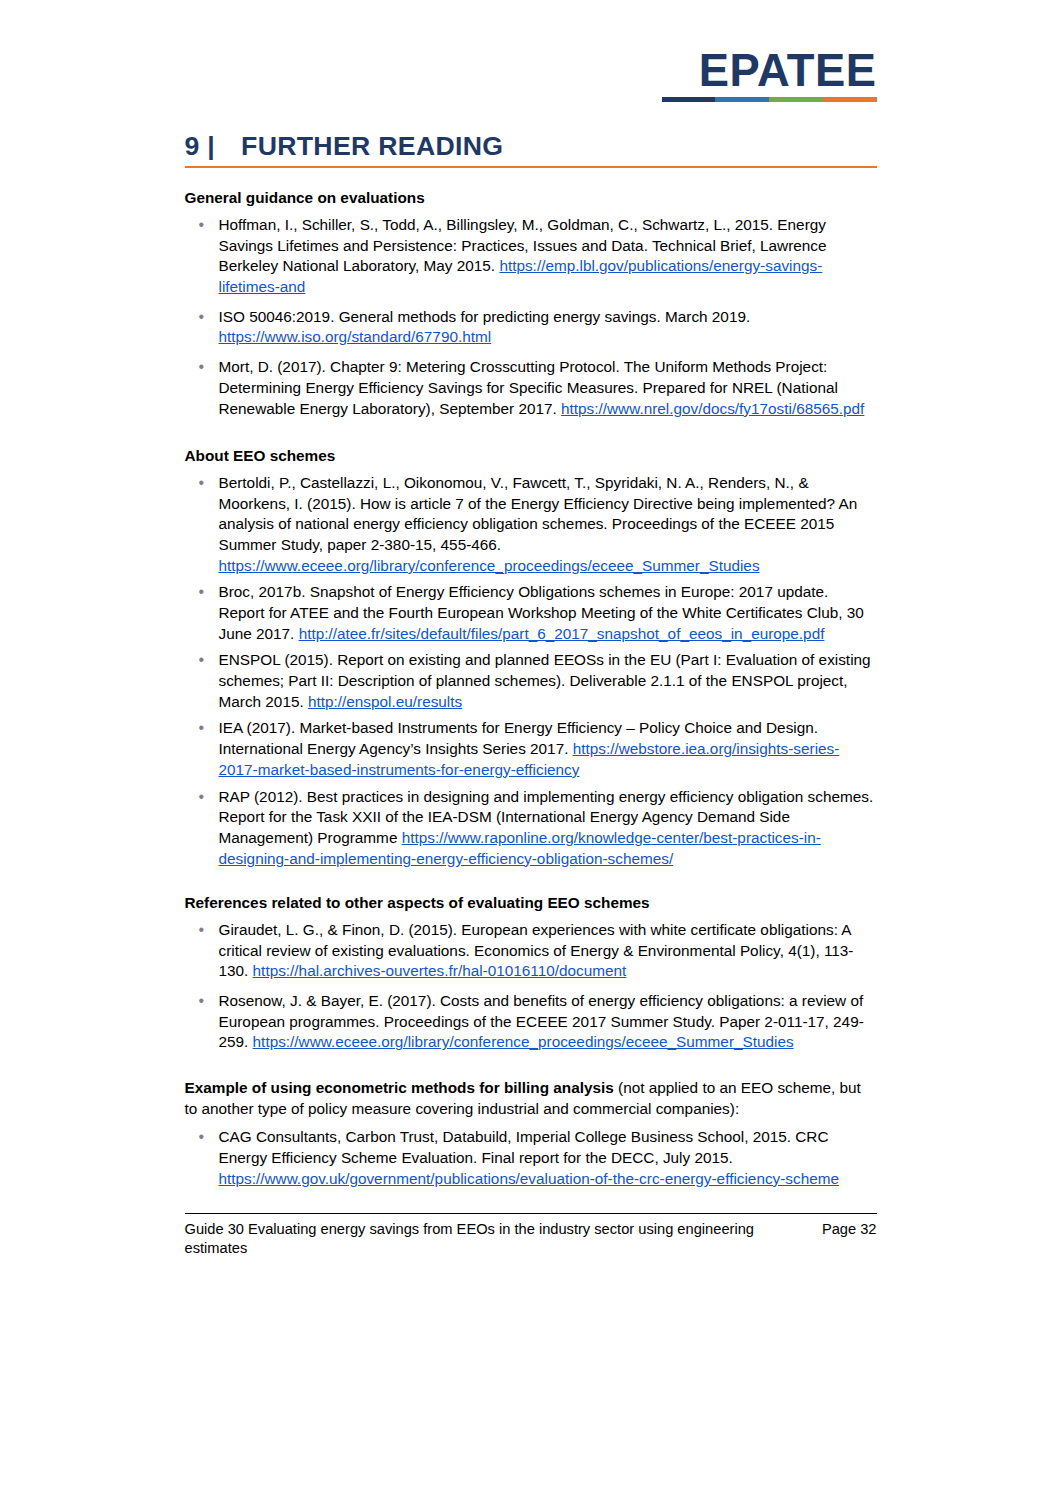EPATEE
9 |FURTHER READING
General guidance on evaluations
Hoffman, I., Schiller, S., Todd, A., Billingsley, M., Goldman, C., Schwartz, L., 2015. Energy Savings Lifetimes and Persistence: Practices, Issues and Data. Technical Brief, Lawrence Berkeley National Laboratory, May 2015. https://emp.lbl.gov/publications/energy-savings-lifetimes-and
ISO 50046:2019. General methods for predicting energy savings. March 2019. https://www.iso.org/standard/67790.html
Mort, D. (2017). Chapter 9: Metering Crosscutting Protocol. The Uniform Methods Project: Determining Energy Efficiency Savings for Specific Measures. Prepared for NREL (National Renewable Energy Laboratory), September 2017. https://www.nrel.gov/docs/fy17osti/68565.pdf
About EEO schemes
Bertoldi, P., Castellazzi, L., Oikonomou, V., Fawcett, T., Spyridaki, N. A., Renders, N., & Moorkens, I. (2015). How is article 7 of the Energy Efficiency Directive being implemented? An analysis of national energy efficiency obligation schemes. Proceedings of the ECEEE 2015 Summer Study, paper 2-380-15, 455-466. https://www.eceee.org/library/conference_proceedings/eceee_Summer_Studies
Broc, 2017b. Snapshot of Energy Efficiency Obligations schemes in Europe: 2017 update. Report for ATEE and the Fourth European Workshop Meeting of the White Certificates Club, 30 June 2017. http://atee.fr/sites/default/files/part_6_2017_snapshot_of_eeos_in_europe.pdf
ENSPOL (2015). Report on existing and planned EEOSs in the EU (Part I: Evaluation of existing schemes; Part II: Description of planned schemes). Deliverable 2.1.1 of the ENSPOL project, March 2015. http://enspol.eu/results
IEA (2017). Market-based Instruments for Energy Efficiency – Policy Choice and Design. International Energy Agency’s Insights Series 2017. https://webstore.iea.org/insights-series-2017-market-based-instruments-for-energy-efficiency
RAP (2012). Best practices in designing and implementing energy efficiency obligation schemes. Report for the Task XXII of the IEA-DSM (International Energy Agency Demand Side Management) Programme https://www.raponline.org/knowledge-center/best-practices-in-designing-and-implementing-energy-efficiency-obligation-schemes/
References related to other aspects of evaluating EEO schemes
Giraudet, L. G., & Finon, D. (2015). European experiences with white certificate obligations: A critical review of existing evaluations. Economics of Energy & Environmental Policy, 4(1), 113-130. https://hal.archives-ouvertes.fr/hal-01016110/document
Rosenow, J. & Bayer, E. (2017). Costs and benefits of energy efficiency obligations: a review of European programmes. Proceedings of the ECEEE 2017 Summer Study. Paper 2-011-17, 249-259. https://www.eceee.org/library/conference_proceedings/eceee_Summer_Studies
Example of using econometric methods for billing analysis (not applied to an EEO scheme, but to another type of policy measure covering industrial and commercial companies):
CAG Consultants, Carbon Trust, Databuild, Imperial College Business School, 2015. CRC Energy Efficiency Scheme Evaluation. Final report for the DECC, July 2015. https://www.gov.uk/government/publications/evaluation-of-the-crc-energy-efficiency-scheme
Guide 30 Evaluating energy savings from EEOs in the industry sector using engineering estimates
Page 32